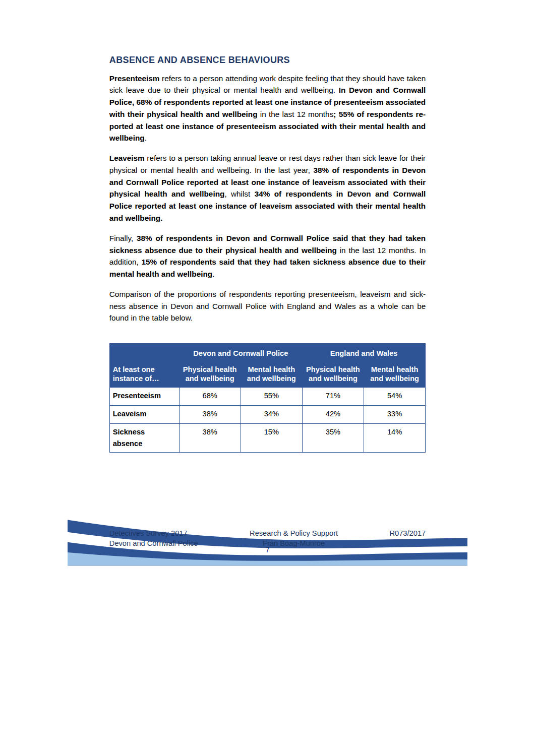Absence and absence behaviours
Presenteeism refers to a person attending work despite feeling that they should have taken sick leave due to their physical or mental health and wellbeing. In Devon and Cornwall Police, 68% of respondents reported at least one instance of presenteeism associated with their physical health and wellbeing in the last 12 months; 55% of respondents reported at least one instance of presenteeism associated with their mental health and wellbeing.
Leaveism refers to a person taking annual leave or rest days rather than sick leave for their physical or mental health and wellbeing. In the last year, 38% of respondents in Devon and Cornwall Police reported at least one instance of leaveism associated with their physical health and wellbeing, whilst 34% of respondents in Devon and Cornwall Police reported at least one instance of leaveism associated with their mental health and wellbeing.
Finally, 38% of respondents in Devon and Cornwall Police said that they had taken sickness absence due to their physical health and wellbeing in the last 12 months. In addition, 15% of respondents said that they had taken sickness absence due to their mental health and wellbeing.
Comparison of the proportions of respondents reporting presenteeism, leaveism and sickness absence in Devon and Cornwall Police with England and Wales as a whole can be found in the table below.
| | Devon and Cornwall Police | England and Wales |
| --- | --- | --- |
| At least one instance of… | Physical health and wellbeing | Mental health and wellbeing | Physical health and wellbeing | Mental health and wellbeing |
| Presenteeism | 68% | 55% | 71% | 54% |
| Leaveism | 38% | 34% | 42% | 33% |
| Sickness absence | 38% | 15% | 35% | 14% |
Detectives Survey 2017
Devon and Cornwall Police
Research & Policy Support
Fran Boag-Munroe
R073/2017
7